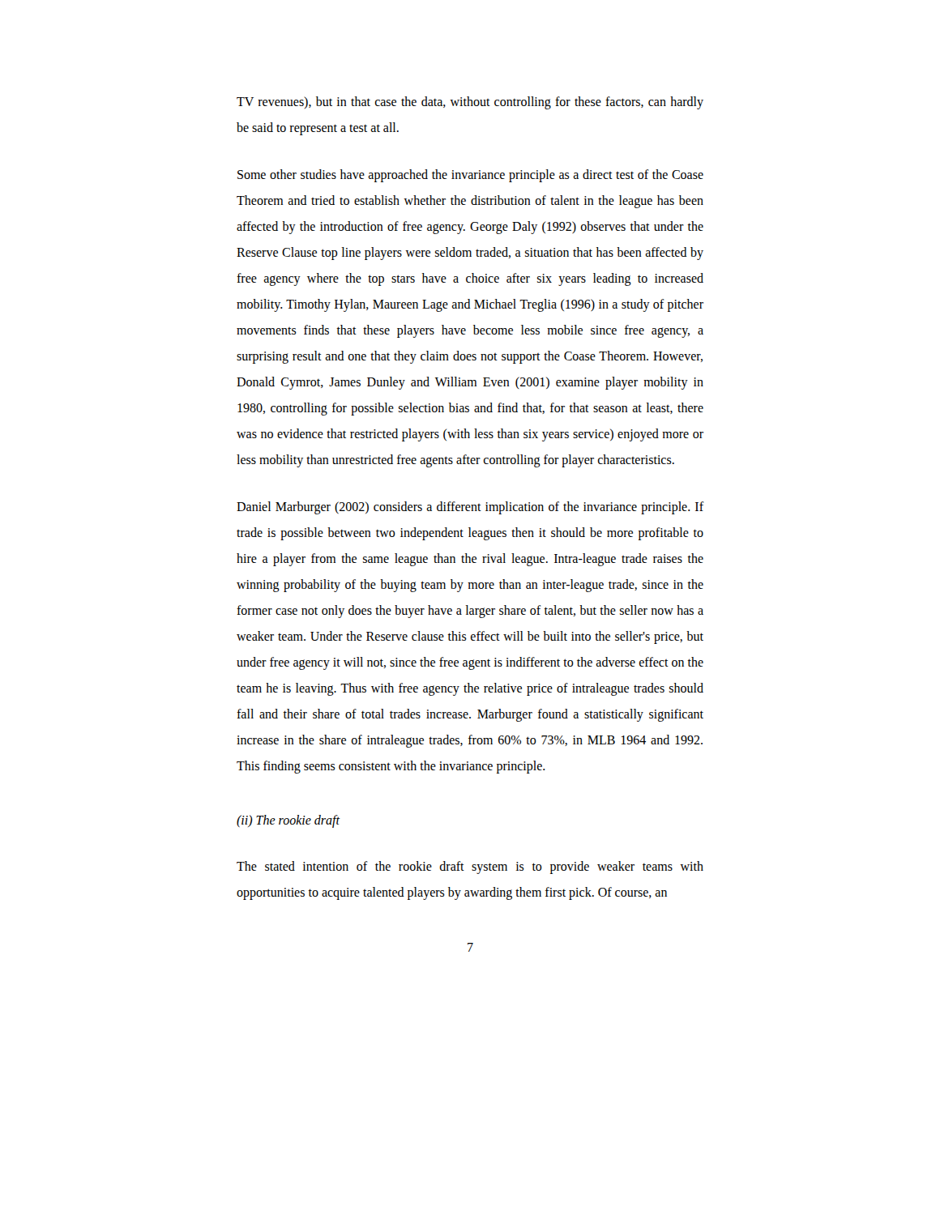TV revenues), but in that case the data, without controlling for these factors, can hardly be said to represent a test at all.
Some other studies have approached the invariance principle as a direct test of the Coase Theorem and tried to establish whether the distribution of talent in the league has been affected by the introduction of free agency. George Daly (1992) observes that under the Reserve Clause top line players were seldom traded, a situation that has been affected by free agency where the top stars have a choice after six years leading to increased mobility. Timothy Hylan, Maureen Lage and Michael Treglia (1996) in a study of pitcher movements finds that these players have become less mobile since free agency, a surprising result and one that they claim does not support the Coase Theorem. However, Donald Cymrot, James Dunley and William Even (2001) examine player mobility in 1980, controlling for possible selection bias and find that, for that season at least, there was no evidence that restricted players (with less than six years service) enjoyed more or less mobility than unrestricted free agents after controlling for player characteristics.
Daniel Marburger (2002) considers a different implication of the invariance principle. If trade is possible between two independent leagues then it should be more profitable to hire a player from the same league than the rival league. Intra-league trade raises the winning probability of the buying team by more than an inter-league trade, since in the former case not only does the buyer have a larger share of talent, but the seller now has a weaker team. Under the Reserve clause this effect will be built into the seller's price, but under free agency it will not, since the free agent is indifferent to the adverse effect on the team he is leaving. Thus with free agency the relative price of intraleague trades should fall and their share of total trades increase. Marburger found a statistically significant increase in the share of intraleague trades, from 60% to 73%, in MLB 1964 and 1992. This finding seems consistent with the invariance principle.
(ii) The rookie draft
The stated intention of the rookie draft system is to provide weaker teams with opportunities to acquire talented players by awarding them first pick. Of course, an
7